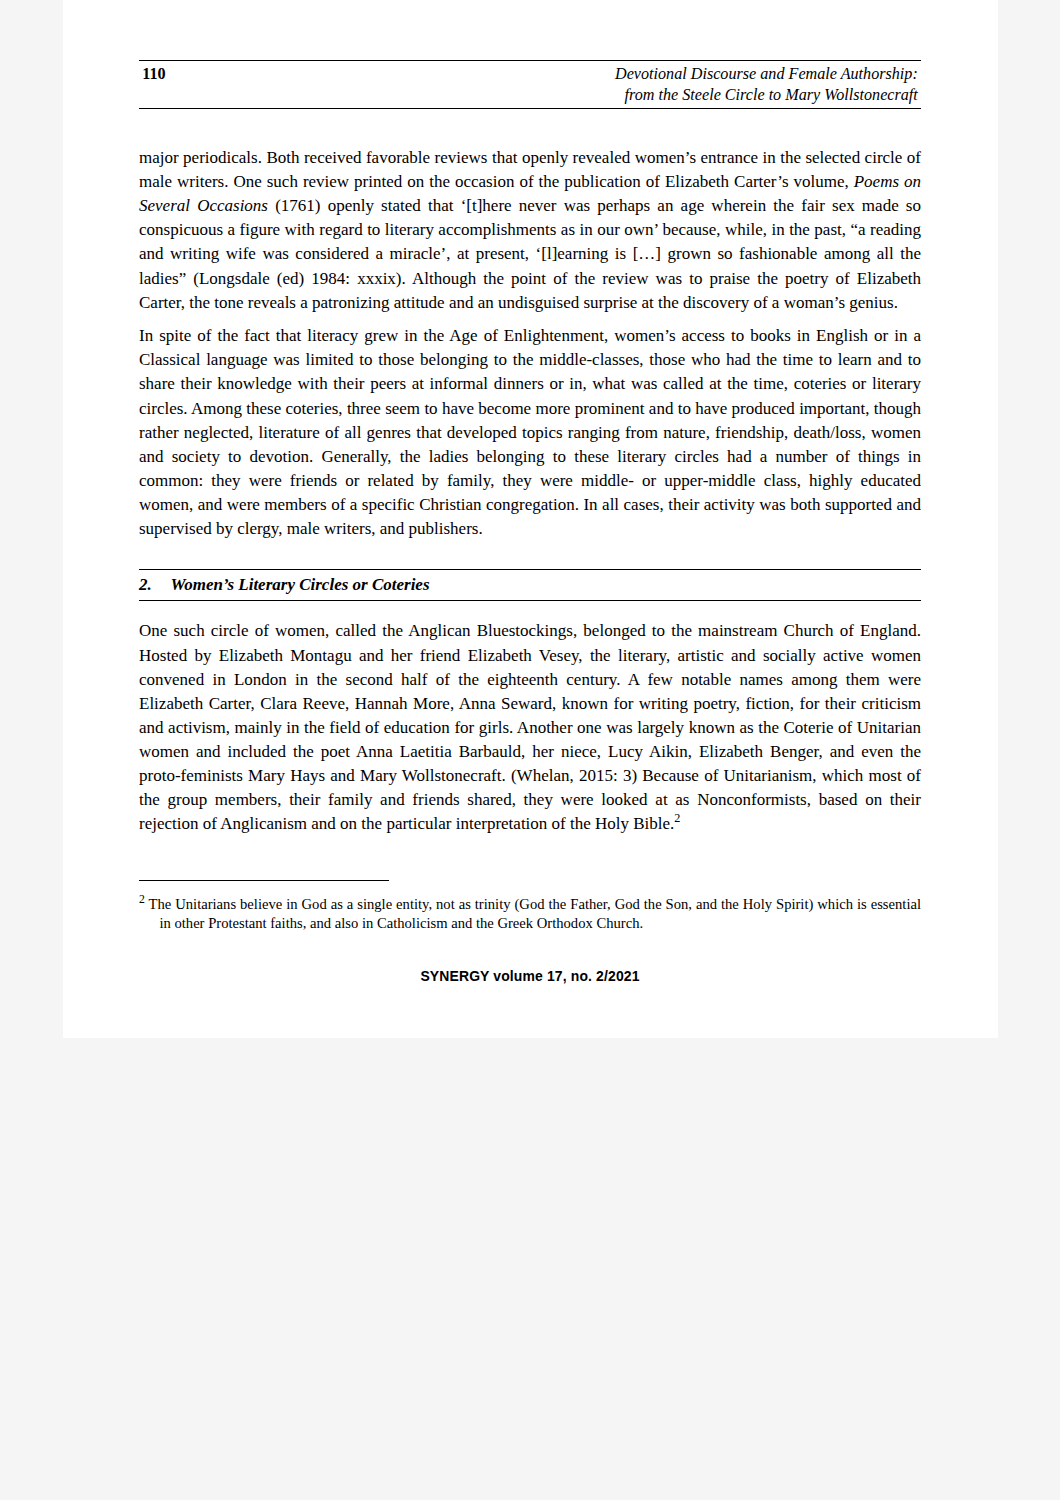110
Devotional Discourse and Female Authorship:
from the Steele Circle to Mary Wollstonecraft
major periodicals. Both received favorable reviews that openly revealed women’s entrance in the selected circle of male writers. One such review printed on the occasion of the publication of Elizabeth Carter’s volume, Poems on Several Occasions (1761) openly stated that ‘[t]here never was perhaps an age wherein the fair sex made so conspicuous a figure with regard to literary accomplishments as in our own’ because, while, in the past, “a reading and writing wife was considered a miracle’, at present, ‘[l]earning is […] grown so fashionable among all the ladies” (Longsdale (ed) 1984: xxxix). Although the point of the review was to praise the poetry of Elizabeth Carter, the tone reveals a patronizing attitude and an undisguised surprise at the discovery of a woman’s genius.
In spite of the fact that literacy grew in the Age of Enlightenment, women’s access to books in English or in a Classical language was limited to those belonging to the middle-classes, those who had the time to learn and to share their knowledge with their peers at informal dinners or in, what was called at the time, coteries or literary circles. Among these coteries, three seem to have become more prominent and to have produced important, though rather neglected, literature of all genres that developed topics ranging from nature, friendship, death/loss, women and society to devotion. Generally, the ladies belonging to these literary circles had a number of things in common: they were friends or related by family, they were middle- or upper-middle class, highly educated women, and were members of a specific Christian congregation. In all cases, their activity was both supported and supervised by clergy, male writers, and publishers.
2. Women’s Literary Circles or Coteries
One such circle of women, called the Anglican Bluestockings, belonged to the mainstream Church of England. Hosted by Elizabeth Montagu and her friend Elizabeth Vesey, the literary, artistic and socially active women convened in London in the second half of the eighteenth century. A few notable names among them were Elizabeth Carter, Clara Reeve, Hannah More, Anna Seward, known for writing poetry, fiction, for their criticism and activism, mainly in the field of education for girls. Another one was largely known as the Coterie of Unitarian women and included the poet Anna Laetitia Barbauld, her niece, Lucy Aikin, Elizabeth Benger, and even the proto-feminists Mary Hays and Mary Wollstonecraft. (Whelan, 2015: 3) Because of Unitarianism, which most of the group members, their family and friends shared, they were looked at as Nonconformists, based on their rejection of Anglicanism and on the particular interpretation of the Holy Bible.2
2 The Unitarians believe in God as a single entity, not as trinity (God the Father, God the Son, and the Holy Spirit) which is essential in other Protestant faiths, and also in Catholicism and the Greek Orthodox Church.
SYNERGY volume 17, no. 2/2021